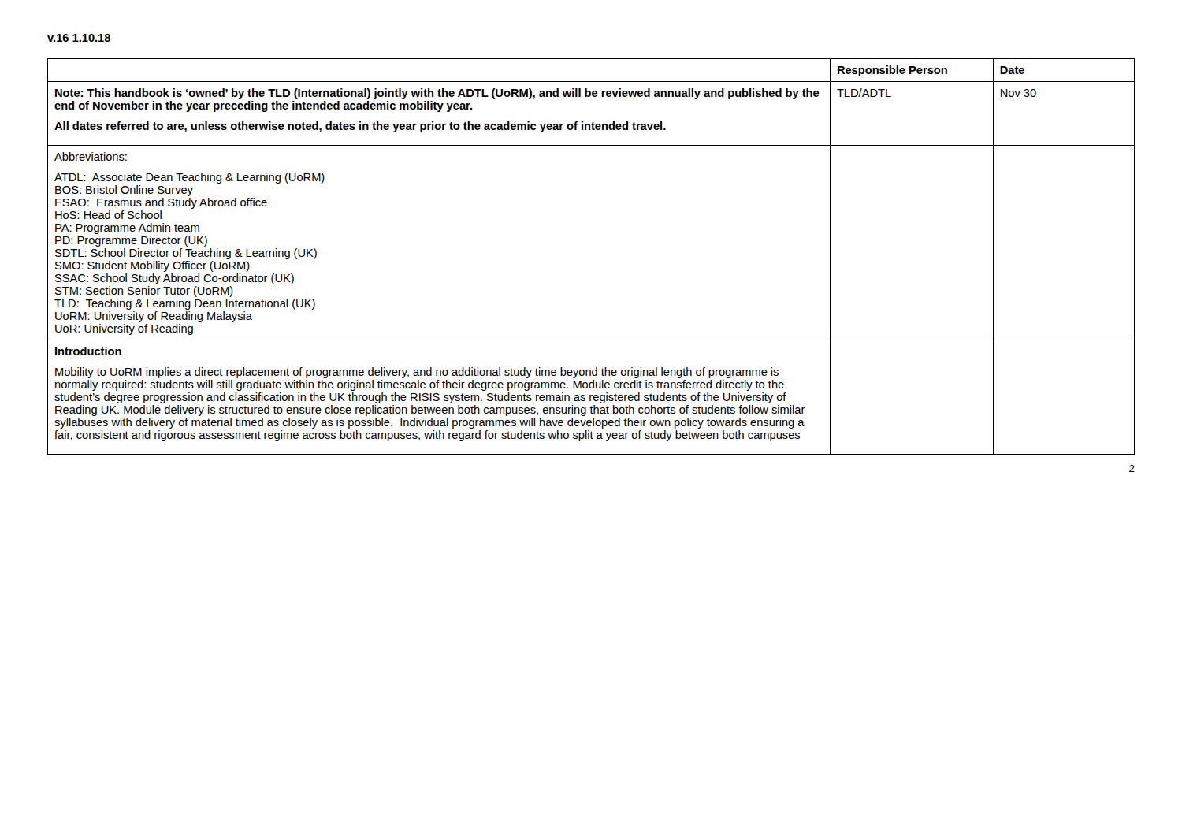v.16 1.10.18
| | Responsible Person | Date |
| --- | --- | --- |
| Note: This handbook is ‘owned’ by the TLD (International) jointly with the ADTL (UoRM), and will be reviewed annually and published by the end of November in the year preceding the intended academic mobility year. All dates referred to are, unless otherwise noted, dates in the year prior to the academic year of intended travel. | TLD/ADTL | Nov 30 |
| Abbreviations: ATDL: Associate Dean Teaching & Learning (UoRM) BOS: Bristol Online Survey ESAO: Erasmus and Study Abroad office HoS: Head of School PA: Programme Admin team PD: Programme Director (UK) SDTL: School Director of Teaching & Learning (UK) SMO: Student Mobility Officer (UoRM) SSAC: School Study Abroad Co-ordinator (UK) STM: Section Senior Tutor (UoRM) TLD: Teaching & Learning Dean International (UK) UoRM: University of Reading Malaysia UoR: University of Reading | | |
| Introduction Mobility to UoRM implies a direct replacement of programme delivery, and no additional study time beyond the original length of programme is normally required: students will still graduate within the original timescale of their degree programme. Module credit is transferred directly to the student’s degree progression and classification in the UK through the RISIS system. Students remain as registered students of the University of Reading UK. Module delivery is structured to ensure close replication between both campuses, ensuring that both cohorts of students follow similar syllabuses with delivery of material timed as closely as is possible. Individual programmes will have developed their own policy towards ensuring a fair, consistent and rigorous assessment regime across both campuses, with regard for students who split a year of study between both campuses | | |
2